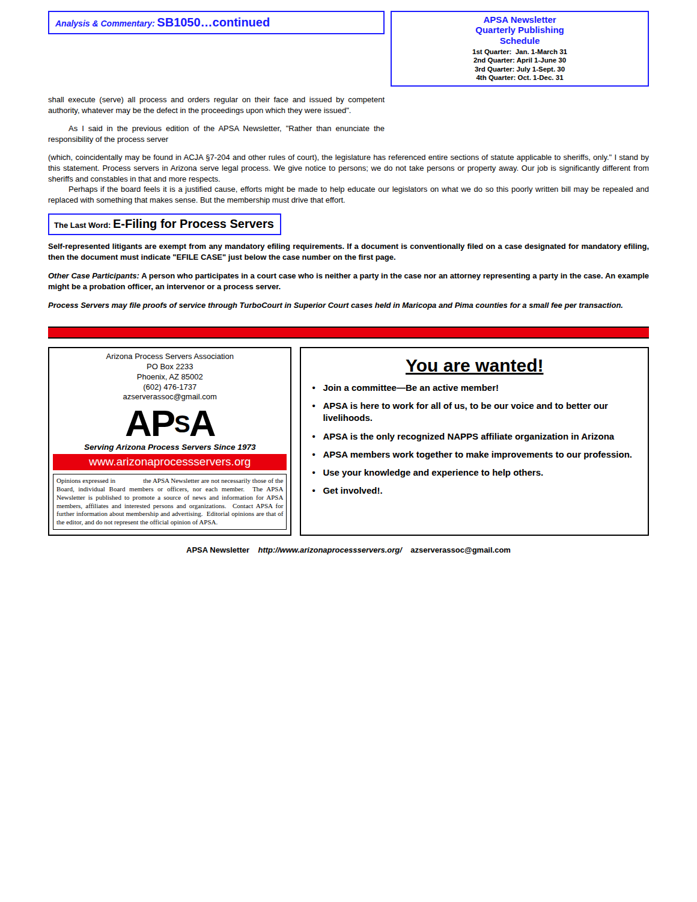Analysis & Commentary: SB1050…continued
APSA Newsletter
Quarterly Publishing
Schedule
1st Quarter: Jan. 1-March 31
2nd Quarter: April 1-June 30
3rd Quarter: July 1-Sept. 30
4th Quarter: Oct. 1-Dec. 31
shall execute (serve) all process and orders regular on their face and issued by competent authority, whatever may be the defect in the proceedings upon which they were issued".
As I said in the previous edition of the APSA Newsletter, "Rather than enunciate the responsibility of the process server
(which, coincidentally may be found in ACJA §7-204 and other rules of court), the legislature has referenced entire sections of statute applicable to sheriffs, only." I stand by this statement. Process servers in Arizona serve legal process. We give notice to persons; we do not take persons or property away. Our job is significantly different from sheriffs and constables in that and more respects.
Perhaps if the board feels it is a justified cause, efforts might be made to help educate our legislators on what we do so this poorly written bill may be repealed and replaced with something that makes sense. But the membership must drive that effort.
The Last Word: E-Filing for Process Servers
Self-represented litigants are exempt from any mandatory efiling requirements. If a document is conventionally filed on a case designated for mandatory efiling, then the document must indicate "EFILE CASE" just below the case number on the first page.
Other Case Participants: A person who participates in a court case who is neither a party in the case nor an attorney representing a party in the case. An example might be a probation officer, an intervenor or a process server.
Process Servers may file proofs of service through TurboCourt in Superior Court cases held in Maricopa and Pima counties for a small fee per transaction.
Arizona Process Servers Association
PO Box 2233
Phoenix, AZ 85002
(602) 476-1737
azserverassoc@gmail.com
APSA
Serving Arizona Process Servers Since 1973
www.arizonaprocessservers.org
Opinions expressed in the APSA Newsletter are not necessarily those of the Board, individual Board members or officers, nor each member. The APSA Newsletter is published to promote a source of news and information for APSA members, affiliates and interested persons and organizations. Contact APSA for further information about membership and advertising. Editorial opinions are that of the editor, and do not represent the official opinion of APSA.
You are wanted!
Join a committee—Be an active member!
APSA is here to work for all of us, to be our voice and to better our livelihoods.
APSA is the only recognized NAPPS affiliate organization in Arizona
APSA members work together to make improvements to our profession.
Use your knowledge and experience to help others.
Get involved!.
APSA Newsletter http://www.arizonaprocessservers.org/ azserverassoc@gmail.com